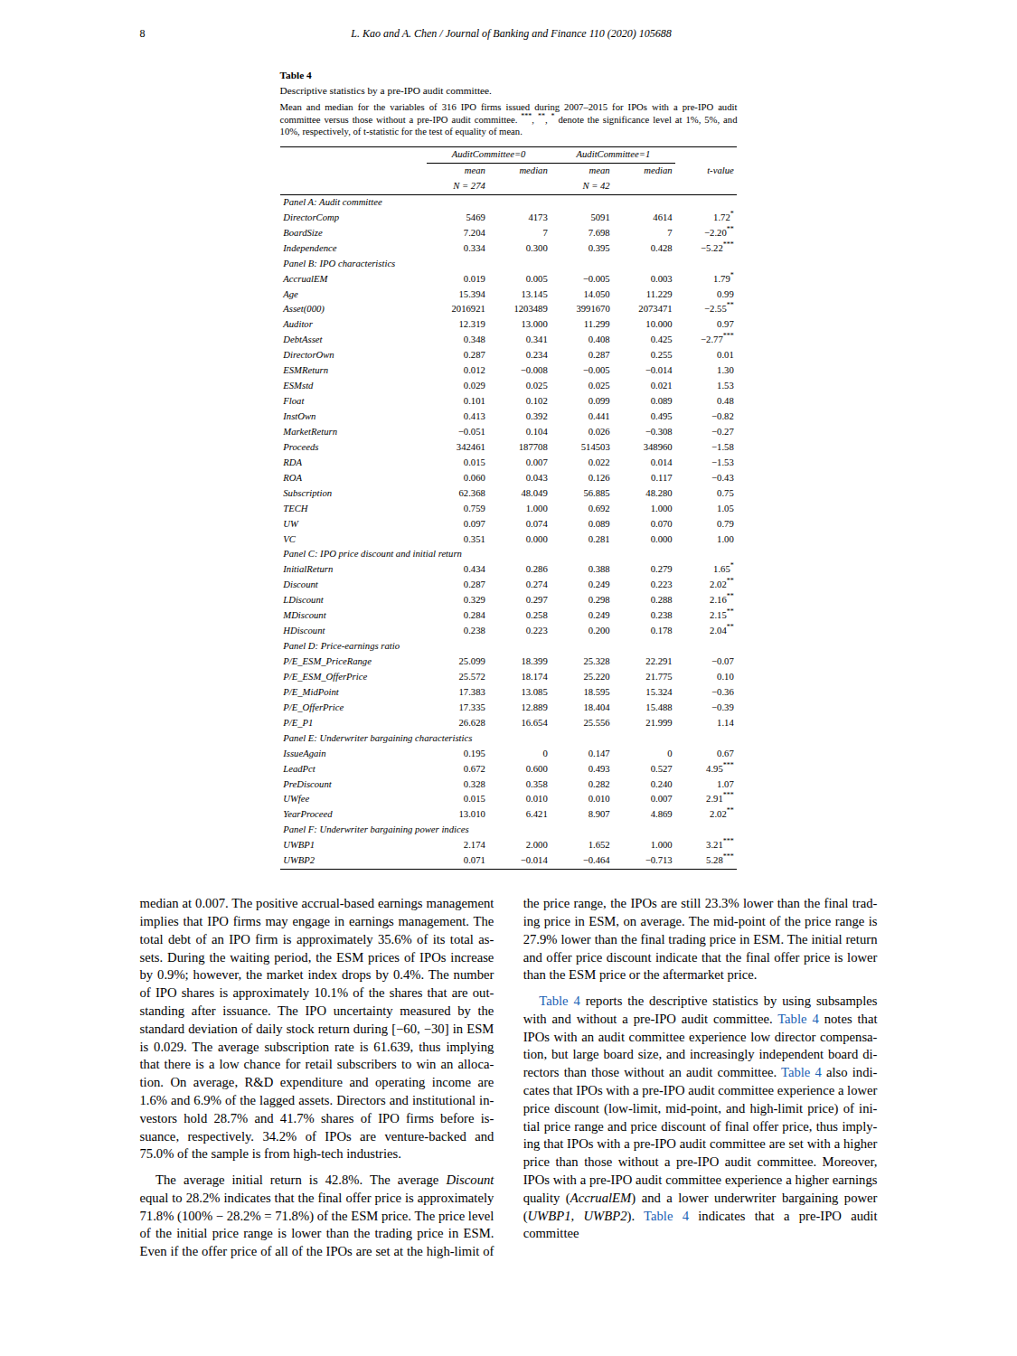8 L. Kao and A. Chen / Journal of Banking and Finance 110 (2020) 105688
Table 4
Descriptive statistics by a pre-IPO audit committee.
Mean and median for the variables of 316 IPO firms issued during 2007–2015 for IPOs with a pre-IPO audit committee versus those without a pre-IPO audit committee. ***, **, * denote the significance level at 1%, 5%, and 10%, respectively, of t-statistic for the test of equality of mean.
| | AuditCommittee=0 | AuditCommittee=1 | |
| --- | --- | --- | --- |
| | mean | median | mean | median | t-value |
| | N = 274 | | N = 42 | | |
| Panel A: Audit committee |
| DirectorComp | 5469 | 4173 | 5091 | 4614 | 1.72 * |
| BoardSize | 7.204 | 7 | 7.698 | 7 | −2.20 ** |
| Independence | 0.334 | 0.300 | 0.395 | 0.428 | −5.22 *** |
| Panel B: IPO characteristics |
| AccrualEM | 0.019 | 0.005 | −0.005 | 0.003 | 1.79 * |
| Age | 15.394 | 13.145 | 14.050 | 11.229 | 0.99 |
| Asset(000) | 2016921 | 1203489 | 3991670 | 2073471 | −2.55 ** |
| Auditor | 12.319 | 13.000 | 11.299 | 10.000 | 0.97 |
| DebtAsset | 0.348 | 0.341 | 0.408 | 0.425 | −2.77 *** |
| DirectorOwn | 0.287 | 0.234 | 0.287 | 0.255 | 0.01 |
| ESMReturn | 0.012 | −0.008 | −0.005 | −0.014 | 1.30 |
| ESMstd | 0.029 | 0.025 | 0.025 | 0.021 | 1.53 |
| Float | 0.101 | 0.102 | 0.099 | 0.089 | 0.48 |
| InstOwn | 0.413 | 0.392 | 0.441 | 0.495 | −0.82 |
| MarketReturn | −0.051 | 0.104 | 0.026 | −0.308 | −0.27 |
| Proceeds | 342461 | 187708 | 514503 | 348960 | −1.58 |
| RDA | 0.015 | 0.007 | 0.022 | 0.014 | −1.53 |
| ROA | 0.060 | 0.043 | 0.126 | 0.117 | −0.43 |
| Subscription | 62.368 | 48.049 | 56.885 | 48.280 | 0.75 |
| TECH | 0.759 | 1.000 | 0.692 | 1.000 | 1.05 |
| UW | 0.097 | 0.074 | 0.089 | 0.070 | 0.79 |
| VC | 0.351 | 0.000 | 0.281 | 0.000 | 1.00 |
| Panel C: IPO price discount and initial return |
| InitialReturn | 0.434 | 0.286 | 0.388 | 0.279 | 1.65 * |
| Discount | 0.287 | 0.274 | 0.249 | 0.223 | 2.02 ** |
| LDiscount | 0.329 | 0.297 | 0.298 | 0.288 | 2.16 ** |
| MDiscount | 0.284 | 0.258 | 0.249 | 0.238 | 2.15 ** |
| HDiscount | 0.238 | 0.223 | 0.200 | 0.178 | 2.04 ** |
| Panel D: Price-earnings ratio |
| P/E_ESM_PriceRange | 25.099 | 18.399 | 25.328 | 22.291 | −0.07 |
| P/E_ESM_OfferPrice | 25.572 | 18.174 | 25.220 | 21.775 | 0.10 |
| P/E_MidPoint | 17.383 | 13.085 | 18.595 | 15.324 | −0.36 |
| P/E_OfferPrice | 17.335 | 12.889 | 18.404 | 15.488 | −0.39 |
| P/E_P1 | 26.628 | 16.654 | 25.556 | 21.999 | 1.14 |
| Panel E: Underwriter bargaining characteristics |
| IssueAgain | 0.195 | 0 | 0.147 | 0 | 0.67 |
| LeadPct | 0.672 | 0.600 | 0.493 | 0.527 | 4.95 *** |
| PreDiscount | 0.328 | 0.358 | 0.282 | 0.240 | 1.07 |
| UWfee | 0.015 | 0.010 | 0.010 | 0.007 | 2.91 *** |
| YearProceed | 13.010 | 6.421 | 8.907 | 4.869 | 2.02 ** |
| Panel F: Underwriter bargaining power indices |
| UWBP1 | 2.174 | 2.000 | 1.652 | 1.000 | 3.21 *** |
| UWBP2 | 0.071 | −0.014 | −0.464 | −0.713 | 5.28 *** |
median at 0.007. The positive accrual-based earnings management implies that IPO firms may engage in earnings management. The total debt of an IPO firm is approximately 35.6% of its total assets. During the waiting period, the ESM prices of IPOs increase by 0.9%; however, the market index drops by 0.4%. The number of IPO shares is approximately 10.1% of the shares that are outstanding after issuance. The IPO uncertainty measured by the standard deviation of daily stock return during [−60, −30] in ESM is 0.029. The average subscription rate is 61.639, thus implying that there is a low chance for retail subscribers to win an allocation. On average, R&D expenditure and operating income are 1.6% and 6.9% of the lagged assets. Directors and institutional investors hold 28.7% and 41.7% shares of IPO firms before issuance, respectively. 34.2% of IPOs are venture-backed and 75.0% of the sample is from high-tech industries.
The average initial return is 42.8%. The average Discount equal to 28.2% indicates that the final offer price is approximately 71.8% (100% − 28.2% = 71.8%) of the ESM price. The price level of the initial price range is lower than the trading price in ESM. Even if the offer price of all of the IPOs are set at the high-limit of the price range, the IPOs are still 23.3% lower than the final trading price in ESM, on average. The mid-point of the price range is 27.9% lower than the final trading price in ESM. The initial return and offer price discount indicate that the final offer price is lower than the ESM price or the aftermarket price.
Table 4 reports the descriptive statistics by using subsamples with and without a pre-IPO audit committee. Table 4 notes that IPOs with an audit committee experience low director compensation, but large board size, and increasingly independent board directors than those without an audit committee. Table 4 also indicates that IPOs with a pre-IPO audit committee experience a lower price discount (low-limit, mid-point, and high-limit price) of initial price range and price discount of final offer price, thus implying that IPOs with a pre-IPO audit committee are set with a higher price than those without a pre-IPO audit committee. Moreover, IPOs with a pre-IPO audit committee experience a higher earnings quality (AccrualEM) and a lower underwriter bargaining power (UWBP1, UWBP2). Table 4 indicates that a pre-IPO audit committee